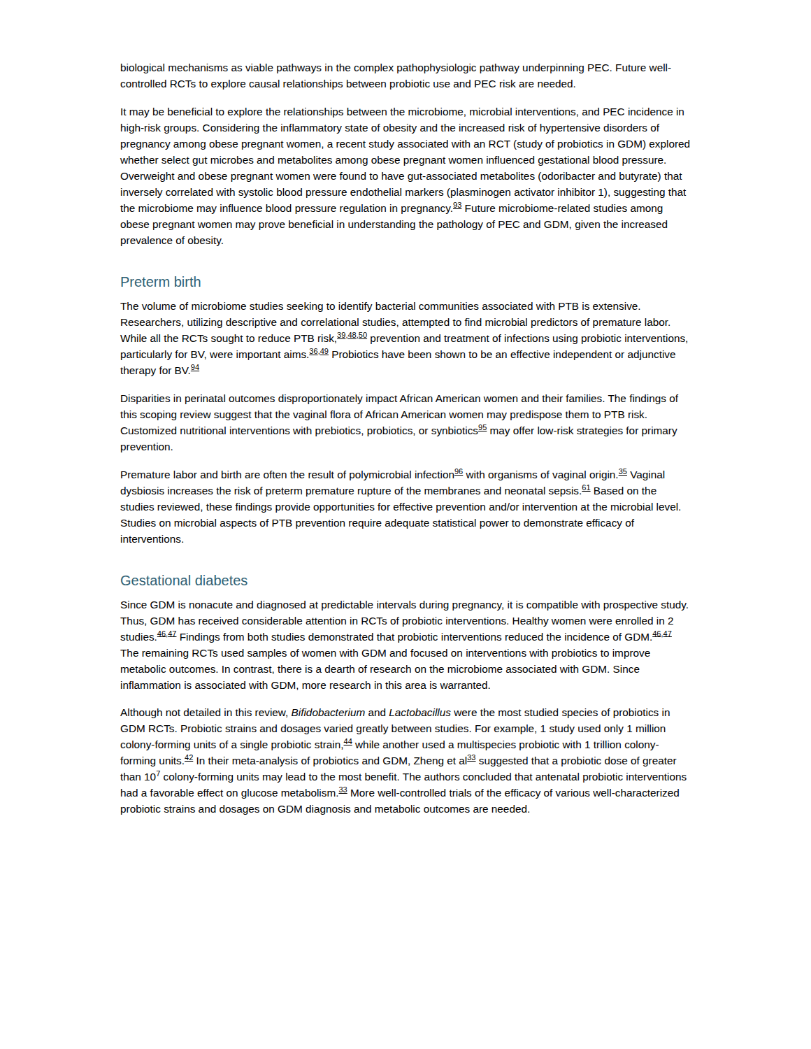biological mechanisms as viable pathways in the complex pathophysiologic pathway underpinning PEC. Future well-controlled RCTs to explore causal relationships between probiotic use and PEC risk are needed.
It may be beneficial to explore the relationships between the microbiome, microbial interventions, and PEC incidence in high-risk groups. Considering the inflammatory state of obesity and the increased risk of hypertensive disorders of pregnancy among obese pregnant women, a recent study associated with an RCT (study of probiotics in GDM) explored whether select gut microbes and metabolites among obese pregnant women influenced gestational blood pressure. Overweight and obese pregnant women were found to have gut-associated metabolites (odoribacter and butyrate) that inversely correlated with systolic blood pressure endothelial markers (plasminogen activator inhibitor 1), suggesting that the microbiome may influence blood pressure regulation in pregnancy.93 Future microbiome-related studies among obese pregnant women may prove beneficial in understanding the pathology of PEC and GDM, given the increased prevalence of obesity.
Preterm birth
The volume of microbiome studies seeking to identify bacterial communities associated with PTB is extensive. Researchers, utilizing descriptive and correlational studies, attempted to find microbial predictors of premature labor. While all the RCTs sought to reduce PTB risk,39,48,50 prevention and treatment of infections using probiotic interventions, particularly for BV, were important aims.36,49 Probiotics have been shown to be an effective independent or adjunctive therapy for BV.94
Disparities in perinatal outcomes disproportionately impact African American women and their families. The findings of this scoping review suggest that the vaginal flora of African American women may predispose them to PTB risk. Customized nutritional interventions with prebiotics, probiotics, or synbiotics95 may offer low-risk strategies for primary prevention.
Premature labor and birth are often the result of polymicrobial infection96 with organisms of vaginal origin.35 Vaginal dysbiosis increases the risk of preterm premature rupture of the membranes and neonatal sepsis.61 Based on the studies reviewed, these findings provide opportunities for effective prevention and/or intervention at the microbial level. Studies on microbial aspects of PTB prevention require adequate statistical power to demonstrate efficacy of interventions.
Gestational diabetes
Since GDM is nonacute and diagnosed at predictable intervals during pregnancy, it is compatible with prospective study. Thus, GDM has received considerable attention in RCTs of probiotic interventions. Healthy women were enrolled in 2 studies.46,47 Findings from both studies demonstrated that probiotic interventions reduced the incidence of GDM.46,47 The remaining RCTs used samples of women with GDM and focused on interventions with probiotics to improve metabolic outcomes. In contrast, there is a dearth of research on the microbiome associated with GDM. Since inflammation is associated with GDM, more research in this area is warranted.
Although not detailed in this review, Bifidobacterium and Lactobacillus were the most studied species of probiotics in GDM RCTs. Probiotic strains and dosages varied greatly between studies. For example, 1 study used only 1 million colony-forming units of a single probiotic strain,44 while another used a multispecies probiotic with 1 trillion colony-forming units.42 In their meta-analysis of probiotics and GDM, Zheng et al33 suggested that a probiotic dose of greater than 107 colony-forming units may lead to the most benefit. The authors concluded that antenatal probiotic interventions had a favorable effect on glucose metabolism.33 More well-controlled trials of the efficacy of various well-characterized probiotic strains and dosages on GDM diagnosis and metabolic outcomes are needed.